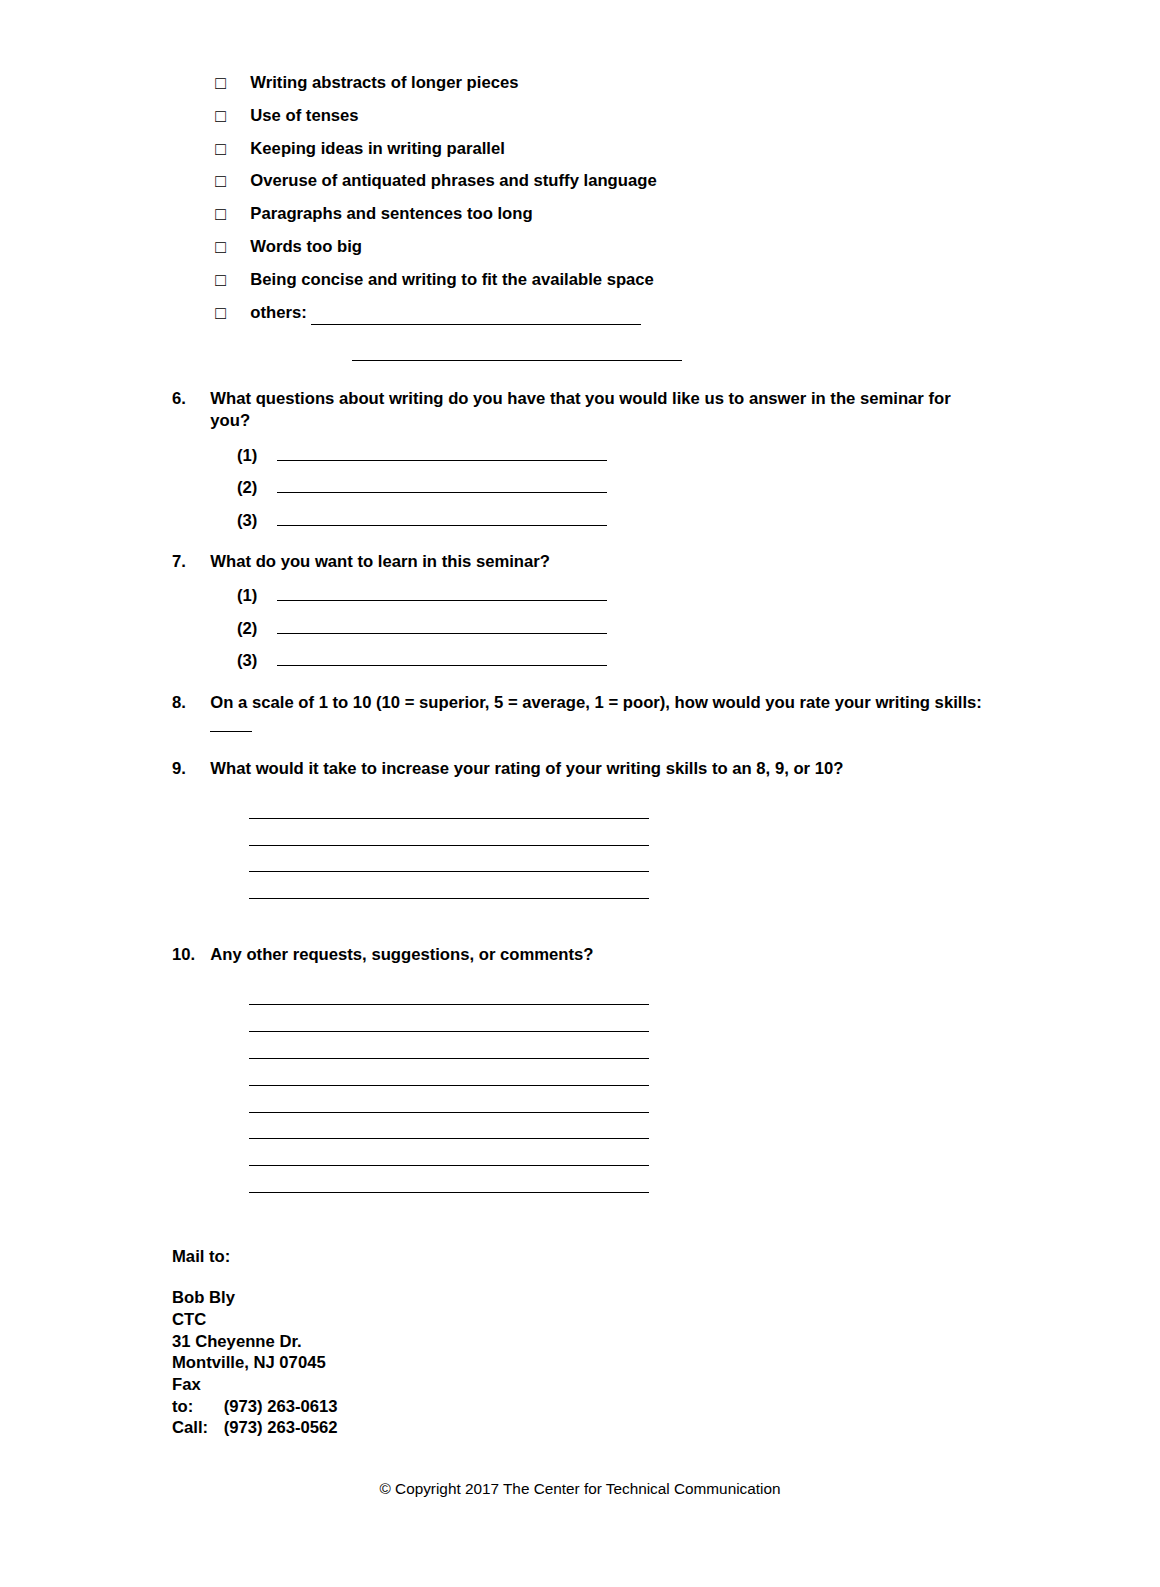Writing abstracts of longer pieces
Use of tenses
Keeping ideas in writing parallel
Overuse of antiquated phrases and stuffy language
Paragraphs and sentences too long
Words too big
Being concise and writing to fit the available space
others:
What questions about writing do you have that you would like us to answer in the seminar for you?
(1)
(2)
(3)
What do you want to learn in this seminar?
(1)
(2)
(3)
On a scale of 1 to 10 (10 = superior, 5 = average, 1 = poor), how would you rate your writing skills:
What would it take to increase your rating of your writing skills to an 8, 9, or 10?
Any other requests, suggestions, or comments?
Mail to:
Bob Bly
CTC
31 Cheyenne Dr.
Montville, NJ 07045
Fax to:(973) 263-0613
Call:(973) 263-0562
© Copyright 2017 The Center for Technical Communication